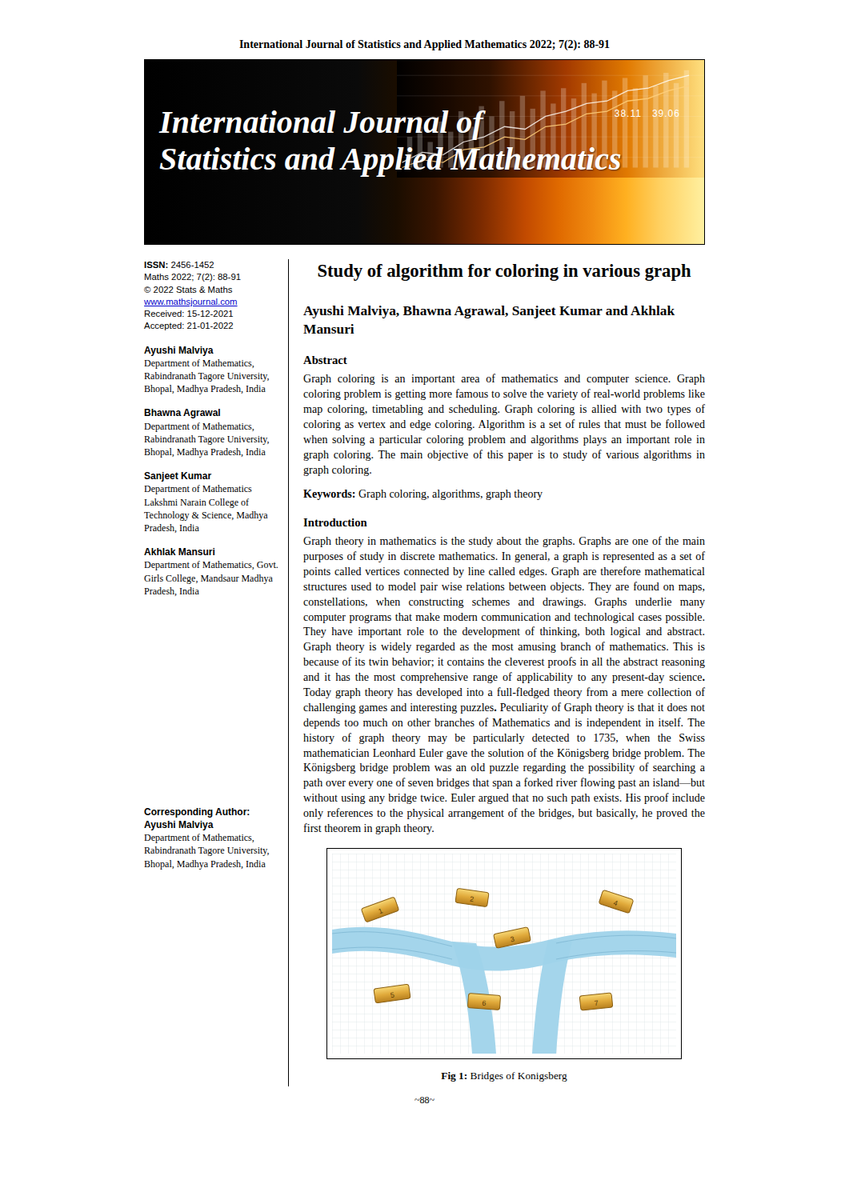International Journal of Statistics and Applied Mathematics 2022; 7(2): 88-91
38.11 39.06
International Journal of
Statistics and Applied Mathematics
ISSN: 2456-1452
Maths 2022; 7(2): 88-91
© 2022 Stats & Maths
www.mathsjournal.com
Received: 15-12-2021
Accepted: 21-01-2022
Ayushi Malviya
Department of Mathematics, Rabindranath Tagore University, Bhopal, Madhya Pradesh, India
Bhawna Agrawal
Department of Mathematics, Rabindranath Tagore University, Bhopal, Madhya Pradesh, India
Sanjeet Kumar
Department of Mathematics Lakshmi Narain College of Technology & Science, Madhya Pradesh, India
Akhlak Mansuri
Department of Mathematics, Govt. Girls College, Mandsaur Madhya Pradesh, India
Corresponding Author:
Ayushi Malviya
Department of Mathematics, Rabindranath Tagore University, Bhopal, Madhya Pradesh, India
Study of algorithm for coloring in various graph
Ayushi Malviya, Bhawna Agrawal, Sanjeet Kumar and Akhlak Mansuri
Abstract
Graph coloring is an important area of mathematics and computer science. Graph coloring problem is getting more famous to solve the variety of real-world problems like map coloring, timetabling and scheduling. Graph coloring is allied with two types of coloring as vertex and edge coloring. Algorithm is a set of rules that must be followed when solving a particular coloring problem and algorithms plays an important role in graph coloring. The main objective of this paper is to study of various algorithms in graph coloring.
Keywords: Graph coloring, algorithms, graph theory
Introduction
Graph theory in mathematics is the study about the graphs. Graphs are one of the main purposes of study in discrete mathematics. In general, a graph is represented as a set of points called vertices connected by line called edges. Graph are therefore mathematical structures used to model pair wise relations between objects. They are found on maps, constellations, when constructing schemes and drawings. Graphs underlie many computer programs that make modern communication and technological cases possible. They have important role to the development of thinking, both logical and abstract. Graph theory is widely regarded as the most amusing branch of mathematics. This is because of its twin behavior; it contains the cleverest proofs in all the abstract reasoning and it has the most comprehensive range of applicability to any present-day science. Today graph theory has developed into a full-fledged theory from a mere collection of challenging games and interesting puzzles. Peculiarity of Graph theory is that it does not depends too much on other branches of Mathematics and is independent in itself. The history of graph theory may be particularly detected to 1735, when the Swiss mathematician Leonhard Euler gave the solution of the Königsberg bridge problem. The Königsberg bridge problem was an old puzzle regarding the possibility of searching a path over every one of seven bridges that span a forked river flowing past an island—but without using any bridge twice. Euler argued that no such path exists. His proof include only references to the physical arrangement of the bridges, but basically, he proved the first theorem in graph theory.
1 2 3 4 5 6 7
Fig 1: Bridges of Konigsberg
~88~